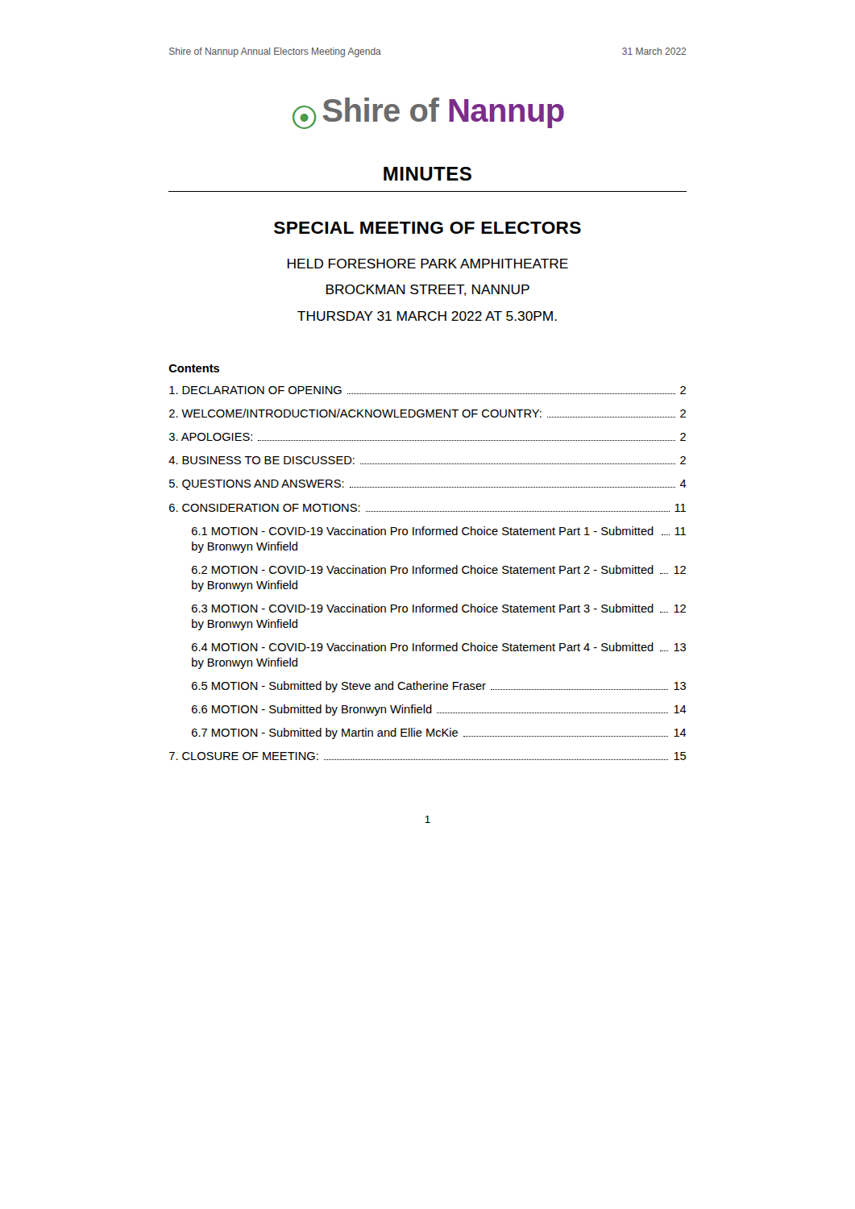Shire of Nannup Annual Electors Meeting Agenda
31 March 2022
⦿ Shire of Nannup
MINUTES
SPECIAL MEETING OF ELECTORS
HELD FORESHORE PARK AMPHITHEATRE
BROCKMAN STREET, NANNUP
THURSDAY 31 MARCH 2022 AT 5.30PM.
Contents
1. DECLARATION OF OPENING 2
2. WELCOME/INTRODUCTION/ACKNOWLEDGMENT OF COUNTRY: 2
3. APOLOGIES: 2
4. BUSINESS TO BE DISCUSSED: 2
5. QUESTIONS AND ANSWERS: 4
6. CONSIDERATION OF MOTIONS: 11
6.1 MOTION - COVID-19 Vaccination Pro Informed Choice Statement Part 1 - Submitted by Bronwyn Winfield 11
6.2 MOTION - COVID-19 Vaccination Pro Informed Choice Statement Part 2 - Submitted by Bronwyn Winfield 12
6.3 MOTION - COVID-19 Vaccination Pro Informed Choice Statement Part 3 - Submitted by Bronwyn Winfield 12
6.4 MOTION - COVID-19 Vaccination Pro Informed Choice Statement Part 4 - Submitted by Bronwyn Winfield 13
6.5 MOTION - Submitted by Steve and Catherine Fraser 13
6.6 MOTION - Submitted by Bronwyn Winfield 14
6.7 MOTION - Submitted by Martin and Ellie McKie 14
7. CLOSURE OF MEETING: 15
1